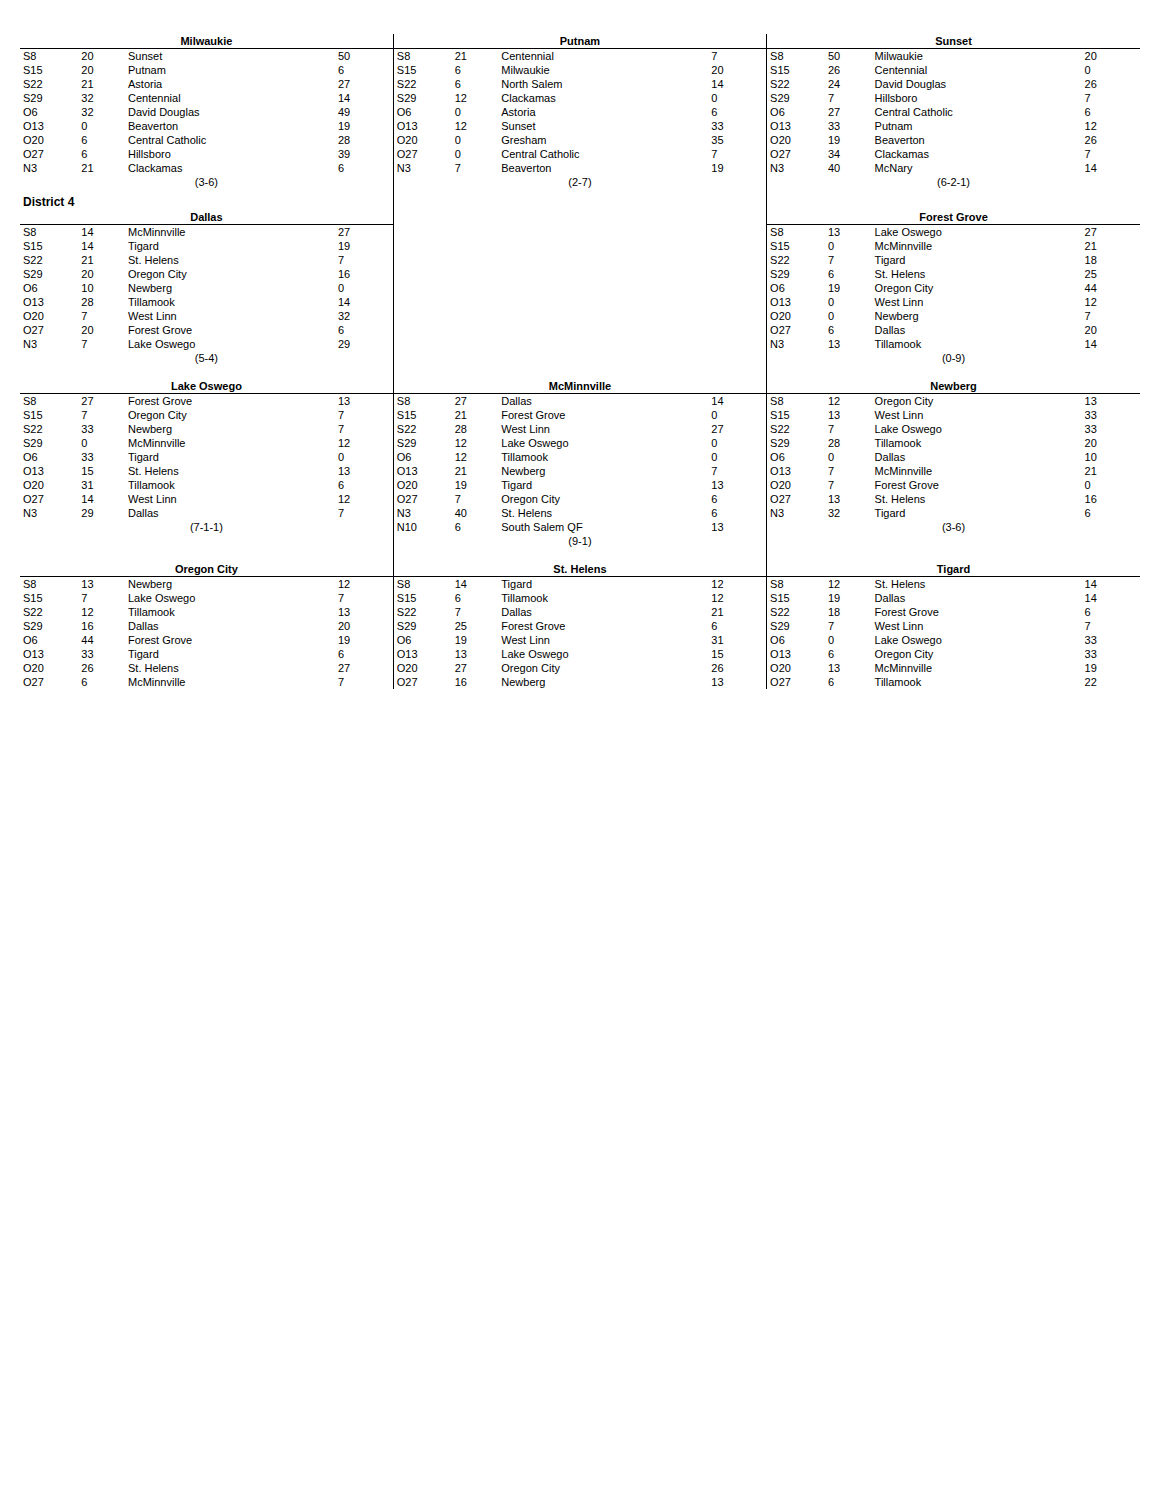| Milwaukie | Putnam | Sunset |
| S8 | 20 | Sunset | 50 | S8 | 21 | Centennial | 7 | S8 | 50 | Milwaukie | 20 |
| S15 | 20 | Putnam | 6 | S15 | 6 | Milwaukie | 20 | S15 | 26 | Centennial | 0 |
| S22 | 21 | Astoria | 27 | S22 | 6 | North Salem | 14 | S22 | 24 | David Douglas | 26 |
| S29 | 32 | Centennial | 14 | S29 | 12 | Clackamas | 0 | S29 | 7 | Hillsboro | 7 |
| O6 | 32 | David Douglas | 49 | O6 | 0 | Astoria | 6 | O6 | 27 | Central Catholic | 6 |
| O13 | 0 | Beaverton | 19 | O13 | 12 | Sunset | 33 | O13 | 33 | Putnam | 12 |
| O20 | 6 | Central Catholic | 28 | O20 | 0 | Gresham | 35 | O20 | 19 | Beaverton | 26 |
| O27 | 6 | Hillsboro | 39 | O27 | 0 | Central Catholic | 7 | O27 | 34 | Clackamas | 7 |
| N3 | 21 | Clackamas | 6 | N3 | 7 | Beaverton | 19 | N3 | 40 | McNary | 14 |
| (3-6) | (2-7) | (6-2-1) |
| District 4 | | |
| Dallas | | Forest Grove |
| S8 | 14 | McMinnville | 27 | | | | | S8 | 13 | Lake Oswego | 27 |
| S15 | 14 | Tigard | 19 | | | | | S15 | 0 | McMinnville | 21 |
| S22 | 21 | St. Helens | 7 | | | | | S22 | 7 | Tigard | 18 |
| S29 | 20 | Oregon City | 16 | | | | | S29 | 6 | St. Helens | 25 |
| O6 | 10 | Newberg | 0 | | | | | O6 | 19 | Oregon City | 44 |
| O13 | 28 | Tillamook | 14 | | | | | O13 | 0 | West Linn | 12 |
| O20 | 7 | West Linn | 32 | | | | | O20 | 0 | Newberg | 7 |
| O27 | 20 | Forest Grove | 6 | | | | | O27 | 6 | Dallas | 20 |
| N3 | 7 | Lake Oswego | 29 | | | | | N3 | 13 | Tillamook | 14 |
| (5-4) | | (0-9) |
| Lake Oswego | McMinnville | Newberg |
| S8 | 27 | Forest Grove | 13 | S8 | 27 | Dallas | 14 | S8 | 12 | Oregon City | 13 |
| S15 | 7 | Oregon City | 7 | S15 | 21 | Forest Grove | 0 | S15 | 13 | West Linn | 33 |
| S22 | 33 | Newberg | 7 | S22 | 28 | West Linn | 27 | S22 | 7 | Lake Oswego | 33 |
| S29 | 0 | McMinnville | 12 | S29 | 12 | Lake Oswego | 0 | S29 | 28 | Tillamook | 20 |
| O6 | 33 | Tigard | 0 | O6 | 12 | Tillamook | 0 | O6 | 0 | Dallas | 10 |
| O13 | 15 | St. Helens | 13 | O13 | 21 | Newberg | 7 | O13 | 7 | McMinnville | 21 |
| O20 | 31 | Tillamook | 6 | O20 | 19 | Tigard | 13 | O20 | 7 | Forest Grove | 0 |
| O27 | 14 | West Linn | 12 | O27 | 7 | Oregon City | 6 | O27 | 13 | St. Helens | 16 |
| N3 | 29 | Dallas | 7 | N3 | 40 | St. Helens | 6 | N3 | 32 | Tigard | 6 |
| (7-1-1) | N10 | 6 | South Salem QF | 13 | (3-6) |
| | (9-1) | |
| Oregon City | St. Helens | Tigard |
| S8 | 13 | Newberg | 12 | S8 | 14 | Tigard | 12 | S8 | 12 | St. Helens | 14 |
| S15 | 7 | Lake Oswego | 7 | S15 | 6 | Tillamook | 12 | S15 | 19 | Dallas | 14 |
| S22 | 12 | Tillamook | 13 | S22 | 7 | Dallas | 21 | S22 | 18 | Forest Grove | 6 |
| S29 | 16 | Dallas | 20 | S29 | 25 | Forest Grove | 6 | S29 | 7 | West Linn | 7 |
| O6 | 44 | Forest Grove | 19 | O6 | 19 | West Linn | 31 | O6 | 0 | Lake Oswego | 33 |
| O13 | 33 | Tigard | 6 | O13 | 13 | Lake Oswego | 15 | O13 | 6 | Oregon City | 33 |
| O20 | 26 | St. Helens | 27 | O20 | 27 | Oregon City | 26 | O20 | 13 | McMinnville | 19 |
| O27 | 6 | McMinnville | 7 | O27 | 16 | Newberg | 13 | O27 | 6 | Tillamook | 22 |